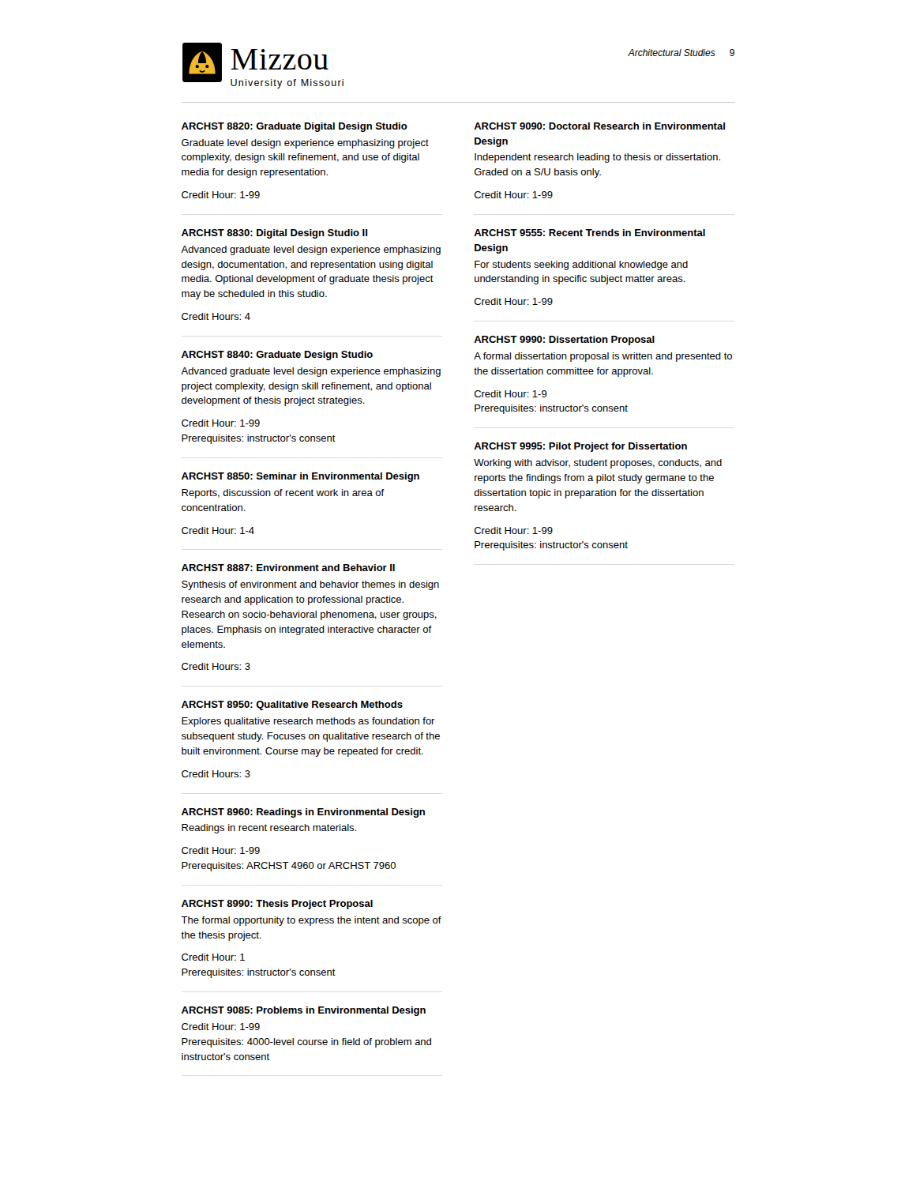Mizzou University of Missouri
Architectural Studies 9
ARCHST 8820: Graduate Digital Design Studio
Graduate level design experience emphasizing project complexity, design skill refinement, and use of digital media for design representation.
Credit Hour: 1-99
ARCHST 8830: Digital Design Studio II
Advanced graduate level design experience emphasizing design, documentation, and representation using digital media. Optional development of graduate thesis project may be scheduled in this studio.
Credit Hours: 4
ARCHST 8840: Graduate Design Studio
Advanced graduate level design experience emphasizing project complexity, design skill refinement, and optional development of thesis project strategies.
Credit Hour: 1-99
Prerequisites: instructor's consent
ARCHST 8850: Seminar in Environmental Design
Reports, discussion of recent work in area of concentration.
Credit Hour: 1-4
ARCHST 8887: Environment and Behavior II
Synthesis of environment and behavior themes in design research and application to professional practice. Research on socio-behavioral phenomena, user groups, places. Emphasis on integrated interactive character of elements.
Credit Hours: 3
ARCHST 8950: Qualitative Research Methods
Explores qualitative research methods as foundation for subsequent study. Focuses on qualitative research of the built environment. Course may be repeated for credit.
Credit Hours: 3
ARCHST 8960: Readings in Environmental Design
Readings in recent research materials.
Credit Hour: 1-99
Prerequisites: ARCHST 4960 or ARCHST 7960
ARCHST 8990: Thesis Project Proposal
The formal opportunity to express the intent and scope of the thesis project.
Credit Hour: 1
Prerequisites: instructor's consent
ARCHST 9085: Problems in Environmental Design
Credit Hour: 1-99
Prerequisites: 4000-level course in field of problem and instructor's consent
ARCHST 9090: Doctoral Research in Environmental Design
Independent research leading to thesis or dissertation. Graded on a S/U basis only.
Credit Hour: 1-99
ARCHST 9555: Recent Trends in Environmental Design
For students seeking additional knowledge and understanding in specific subject matter areas.
Credit Hour: 1-99
ARCHST 9990: Dissertation Proposal
A formal dissertation proposal is written and presented to the dissertation committee for approval.
Credit Hour: 1-9
Prerequisites: instructor's consent
ARCHST 9995: Pilot Project for Dissertation
Working with advisor, student proposes, conducts, and reports the findings from a pilot study germane to the dissertation topic in preparation for the dissertation research.
Credit Hour: 1-99
Prerequisites: instructor's consent